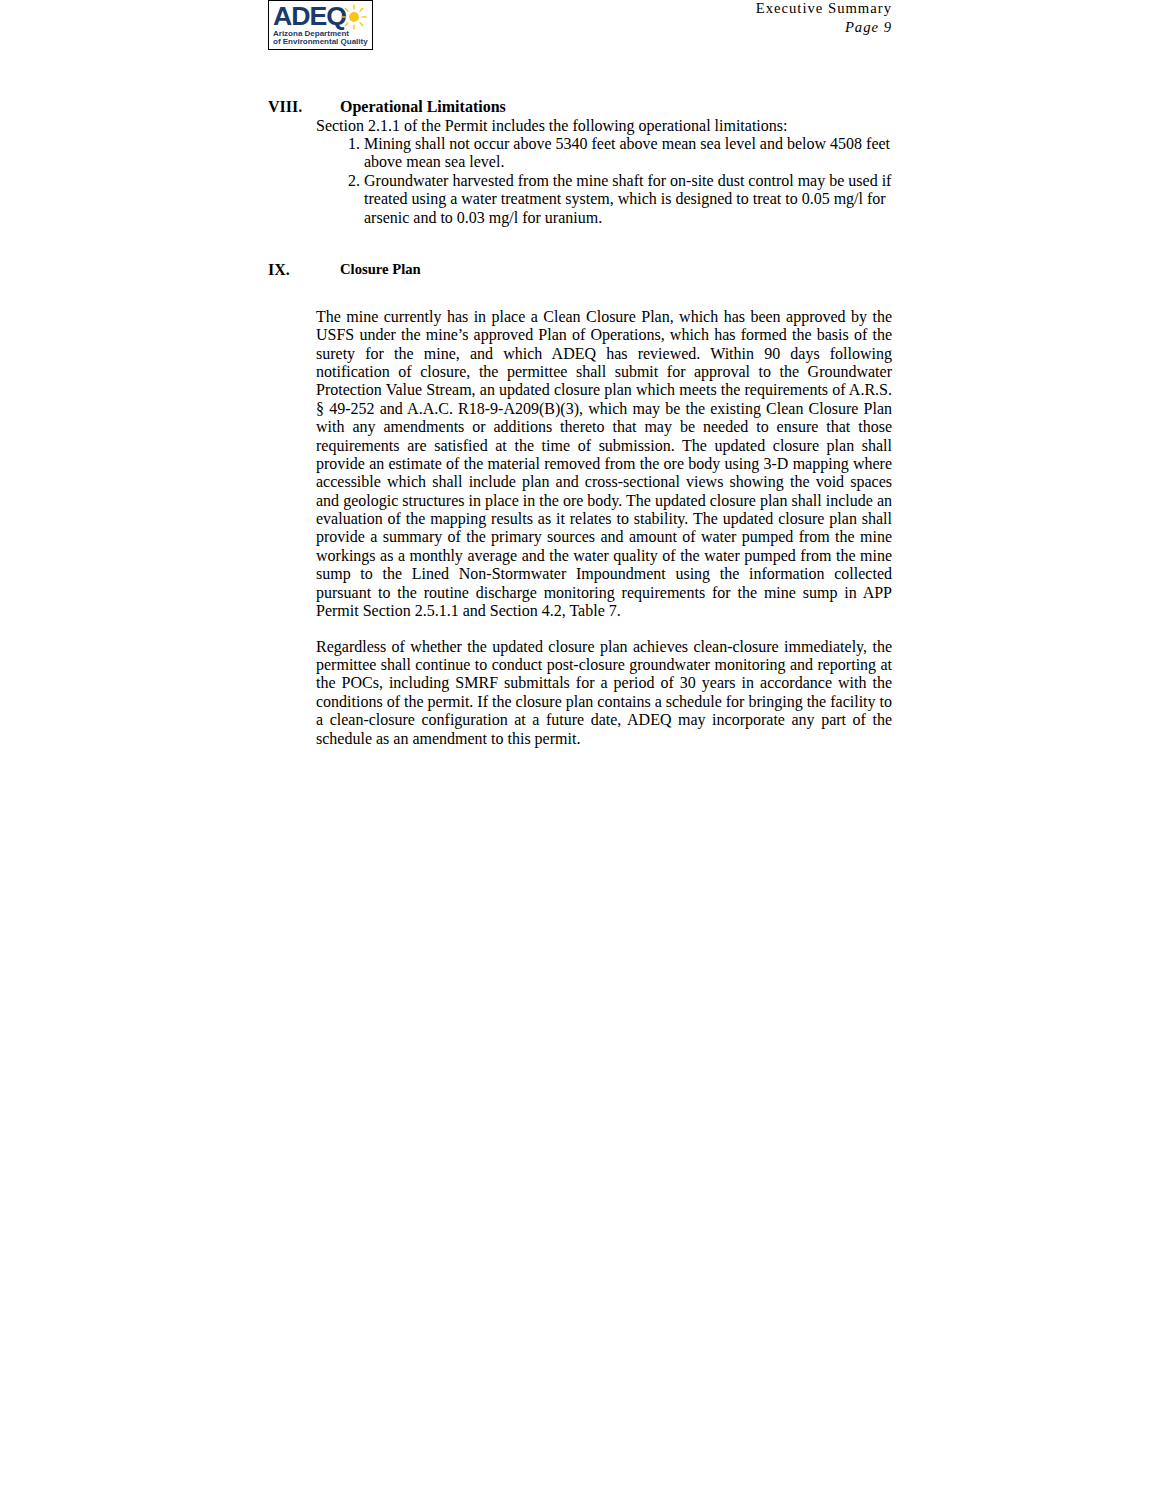ADEQ Arizona Department
of Environmental Quality
Executive Summary
Page 9
VIII. Operational Limitations
Section 2.1.1 of the Permit includes the following operational limitations:
Mining shall not occur above 5340 feet above mean sea level and below 4508 feet above mean sea level.
Groundwater harvested from the mine shaft for on-site dust control may be used if treated using a water treatment system, which is designed to treat to 0.05 mg/l for arsenic and to 0.03 mg/l for uranium.
IX. Closure Plan
The mine currently has in place a Clean Closure Plan, which has been approved by the USFS under the mine’s approved Plan of Operations, which has formed the basis of the surety for the mine, and which ADEQ has reviewed. Within 90 days following notification of closure, the permittee shall submit for approval to the Groundwater Protection Value Stream, an updated closure plan which meets the requirements of A.R.S. § 49-252 and A.A.C. R18-9-A209(B)(3), which may be the existing Clean Closure Plan with any amendments or additions thereto that may be needed to ensure that those requirements are satisfied at the time of submission. The updated closure plan shall provide an estimate of the material removed from the ore body using 3-D mapping where accessible which shall include plan and cross-sectional views showing the void spaces and geologic structures in place in the ore body. The updated closure plan shall include an evaluation of the mapping results as it relates to stability. The updated closure plan shall provide a summary of the primary sources and amount of water pumped from the mine workings as a monthly average and the water quality of the water pumped from the mine sump to the Lined Non-Stormwater Impoundment using the information collected pursuant to the routine discharge monitoring requirements for the mine sump in APP Permit Section 2.5.1.1 and Section 4.2, Table 7.
Regardless of whether the updated closure plan achieves clean-closure immediately, the permittee shall continue to conduct post-closure groundwater monitoring and reporting at the POCs, including SMRF submittals for a period of 30 years in accordance with the conditions of the permit. If the closure plan contains a schedule for bringing the facility to a clean-closure configuration at a future date, ADEQ may incorporate any part of the schedule as an amendment to this permit.